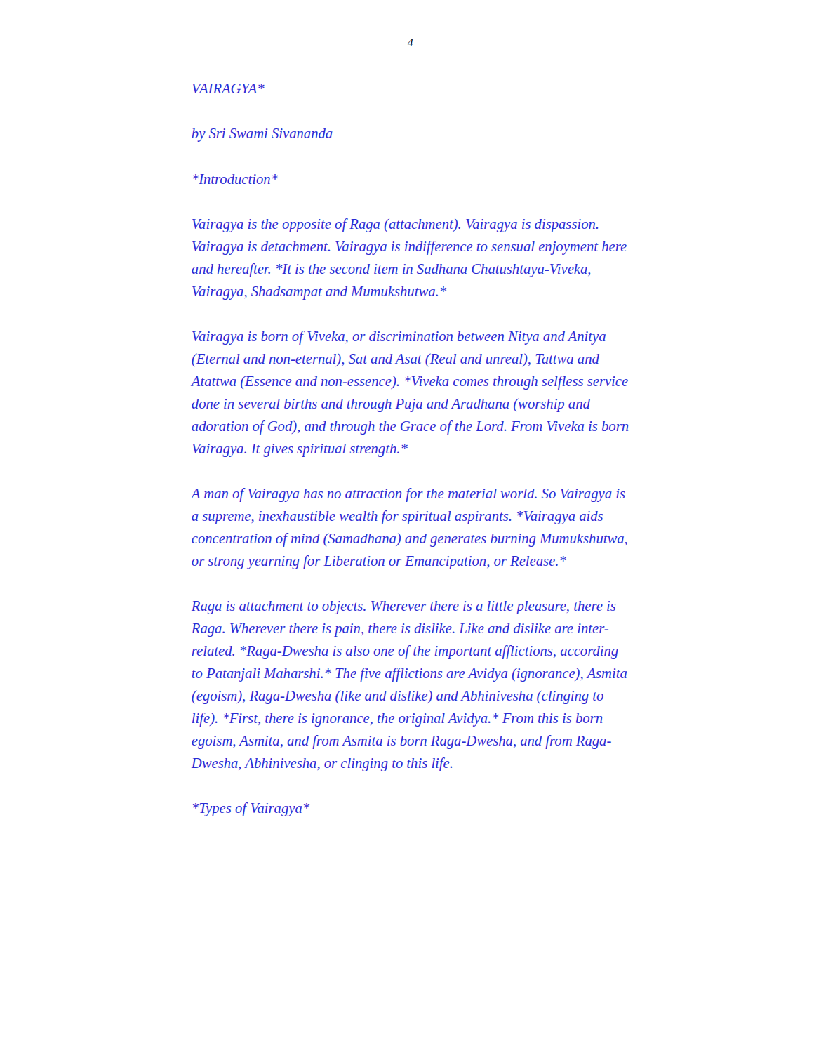4
VAIRAGYA*
by Sri Swami Sivananda
*Introduction*
Vairagya is the opposite of Raga (attachment). Vairagya is dispassion. Vairagya is detachment. Vairagya is indifference to sensual enjoyment here and hereafter. *It is the second item in Sadhana Chatushtaya-Viveka, Vairagya, Shadsampat and Mumukshutwa.*
Vairagya is born of Viveka, or discrimination between Nitya and Anitya (Eternal and non-eternal), Sat and Asat (Real and unreal), Tattwa and Atattwa (Essence and non-essence). *Viveka comes through selfless service done in several births and through Puja and Aradhana (worship and adoration of God), and through the Grace of the Lord. From Viveka is born Vairagya. It gives spiritual strength.*
A man of Vairagya has no attraction for the material world. So Vairagya is a supreme, inexhaustible wealth for spiritual aspirants. *Vairagya aids concentration of mind (Samadhana) and generates burning Mumukshutwa, or strong yearning for Liberation or Emancipation, or Release.*
Raga is attachment to objects. Wherever there is a little pleasure, there is Raga. Wherever there is pain, there is dislike. Like and dislike are inter-related. *Raga-Dwesha is also one of the important afflictions, according to Patanjali Maharshi.* The five afflictions are Avidya (ignorance), Asmita (egoism), Raga-Dwesha (like and dislike) and Abhinivesha (clinging to life). *First, there is ignorance, the original Avidya.* From this is born egoism, Asmita, and from Asmita is born Raga-Dwesha, and from Raga-Dwesha, Abhinivesha, or clinging to this life.
*Types of Vairagya*